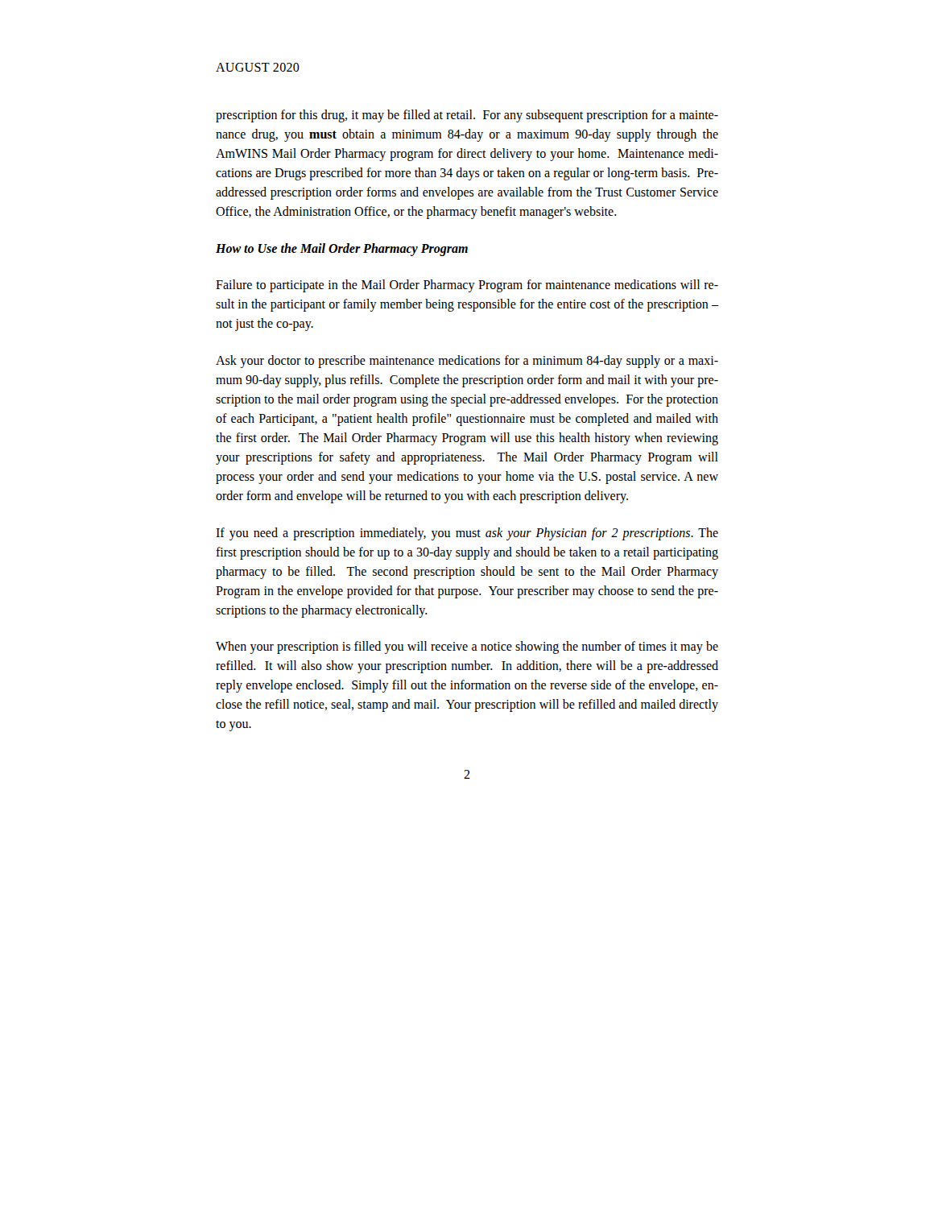AUGUST 2020
prescription for this drug, it may be filled at retail. For any subsequent prescription for a maintenance drug, you must obtain a minimum 84-day or a maximum 90-day supply through the AmWINS Mail Order Pharmacy program for direct delivery to your home. Maintenance medications are Drugs prescribed for more than 34 days or taken on a regular or long-term basis. Pre-addressed prescription order forms and envelopes are available from the Trust Customer Service Office, the Administration Office, or the pharmacy benefit manager's website.
How to Use the Mail Order Pharmacy Program
Failure to participate in the Mail Order Pharmacy Program for maintenance medications will result in the participant or family member being responsible for the entire cost of the prescription – not just the co-pay.
Ask your doctor to prescribe maintenance medications for a minimum 84-day supply or a maximum 90-day supply, plus refills. Complete the prescription order form and mail it with your prescription to the mail order program using the special pre-addressed envelopes. For the protection of each Participant, a "patient health profile" questionnaire must be completed and mailed with the first order. The Mail Order Pharmacy Program will use this health history when reviewing your prescriptions for safety and appropriateness. The Mail Order Pharmacy Program will process your order and send your medications to your home via the U.S. postal service. A new order form and envelope will be returned to you with each prescription delivery.
If you need a prescription immediately, you must ask your Physician for 2 prescriptions. The first prescription should be for up to a 30-day supply and should be taken to a retail participating pharmacy to be filled. The second prescription should be sent to the Mail Order Pharmacy Program in the envelope provided for that purpose. Your prescriber may choose to send the prescriptions to the pharmacy electronically.
When your prescription is filled you will receive a notice showing the number of times it may be refilled. It will also show your prescription number. In addition, there will be a pre-addressed reply envelope enclosed. Simply fill out the information on the reverse side of the envelope, enclose the refill notice, seal, stamp and mail. Your prescription will be refilled and mailed directly to you.
2